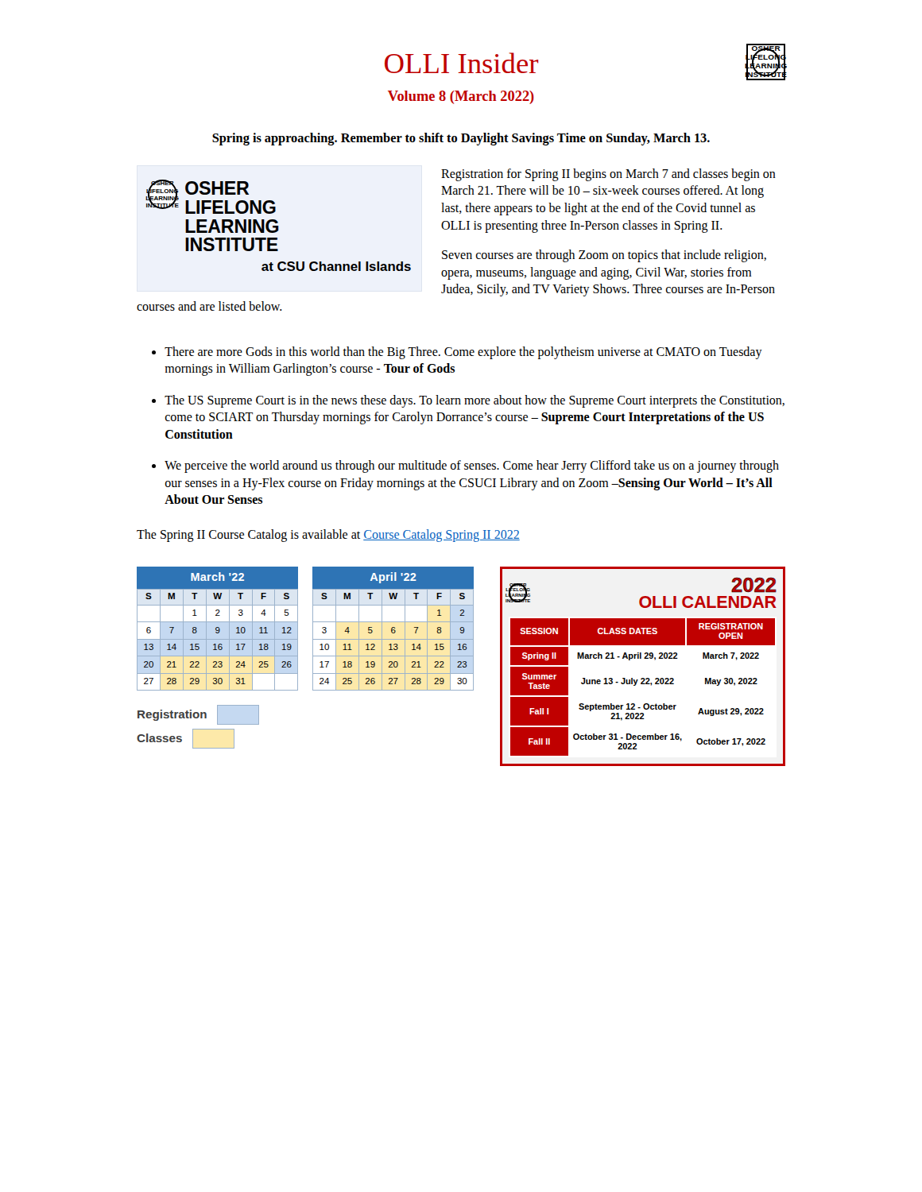OSHER
LIFELONG
LEARNING
INSTITUTE
OLLI Insider
Volume 8 (March 2022)
Spring is approaching. Remember to shift to Daylight Savings Time on Sunday, March 13.
OSHER
LIFELONG
LEARNING
INSTITUTE
OSHER
LIFELONG
LEARNING
INSTITUTE
at CSU Channel Islands
Registration for Spring II begins on March 7 and classes begin on March 21. There will be 10 – six-week courses offered. At long last, there appears to be light at the end of the Covid tunnel as OLLI is presenting three In-Person classes in Spring II.
Seven courses are through Zoom on topics that include religion, opera, museums, language and aging, Civil War, stories from Judea, Sicily, and TV Variety Shows. Three courses are In-Person courses and are listed below.
There are more Gods in this world than the Big Three. Come explore the polytheism universe at CMATO on Tuesday mornings in William Garlington’s course - Tour of Gods
The US Supreme Court is in the news these days. To learn more about how the Supreme Court interprets the Constitution, come to SCIART on Thursday mornings for Carolyn Dorrance’s course – Supreme Court Interpretations of the US Constitution
We perceive the world around us through our multitude of senses. Come hear Jerry Clifford take us on a journey through our senses in a Hy-Flex course on Friday mornings at the CSUCI Library and on Zoom –Sensing Our World – It’s All About Our Senses
The Spring II Course Catalog is available at Course Catalog Spring II 2022
March '22
| S | M | T | W | T | F | S |
| --- | --- | --- | --- | --- | --- | --- |
| | | 1 | 2 | 3 | 4 | 5 |
| 6 | 7 | 8 | 9 | 10 | 11 | 12 |
| 13 | 14 | 15 | 16 | 17 | 18 | 19 |
| 20 | 21 | 22 | 23 | 24 | 25 | 26 |
| 27 | 28 | 29 | 30 | 31 | | |
April '22
| S | M | T | W | T | F | S |
| --- | --- | --- | --- | --- | --- | --- |
| | | | | | 1 | 2 |
| 3 | 4 | 5 | 6 | 7 | 8 | 9 |
| 10 | 11 | 12 | 13 | 14 | 15 | 16 |
| 17 | 18 | 19 | 20 | 21 | 22 | 23 |
| 24 | 25 | 26 | 27 | 28 | 29 | 30 |
Registration
Classes
OSHER
LIFELONG
LEARNING
INSTITUTE
2022 OLLI CALENDAR
| SESSION | CLASS DATES | REGISTRATION OPEN |
| --- | --- | --- |
| Spring II | March 21 - April 29, 2022 | March 7, 2022 |
| Summer Taste | June 13 - July 22, 2022 | May 30, 2022 |
| Fall I | September 12 - October 21, 2022 | August 29, 2022 |
| Fall II | October 31 - December 16, 2022 | October 17, 2022 |